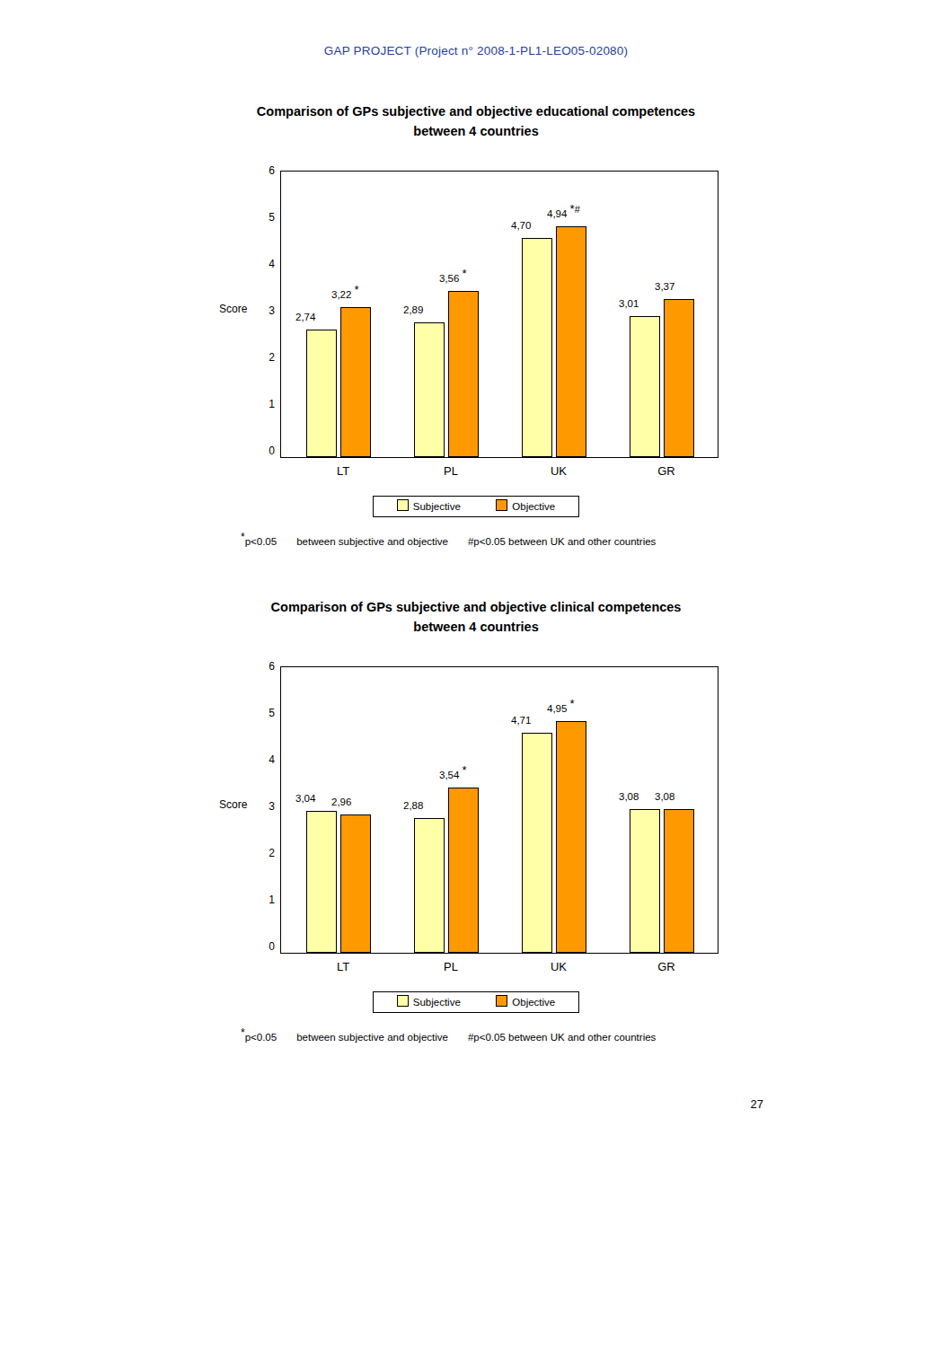GAP PROJECT (Project n° 2008-1-PL1-LEO05-02080)
Comparison of GPs subjective and objective educational competences
between 4 countries
Score
6 5 4 3 2 1 0
2,74
3,22 *
2,89
3,56 *
4,70
4,94 *#
3,01
3,37
LT PL UK GR
Subjective Objective
*p<0.05 between subjective and objective #p<0.05 between UK and other countries
Comparison of GPs subjective and objective clinical competences
between 4 countries
Score
6 5 4 3 2 1 0
3,04
2,96
2,88
3,54 *
4,71
4,95 *
3,08
3,08
LT PL UK GR
Subjective Objective
*p<0.05 between subjective and objective #p<0.05 between UK and other countries
27